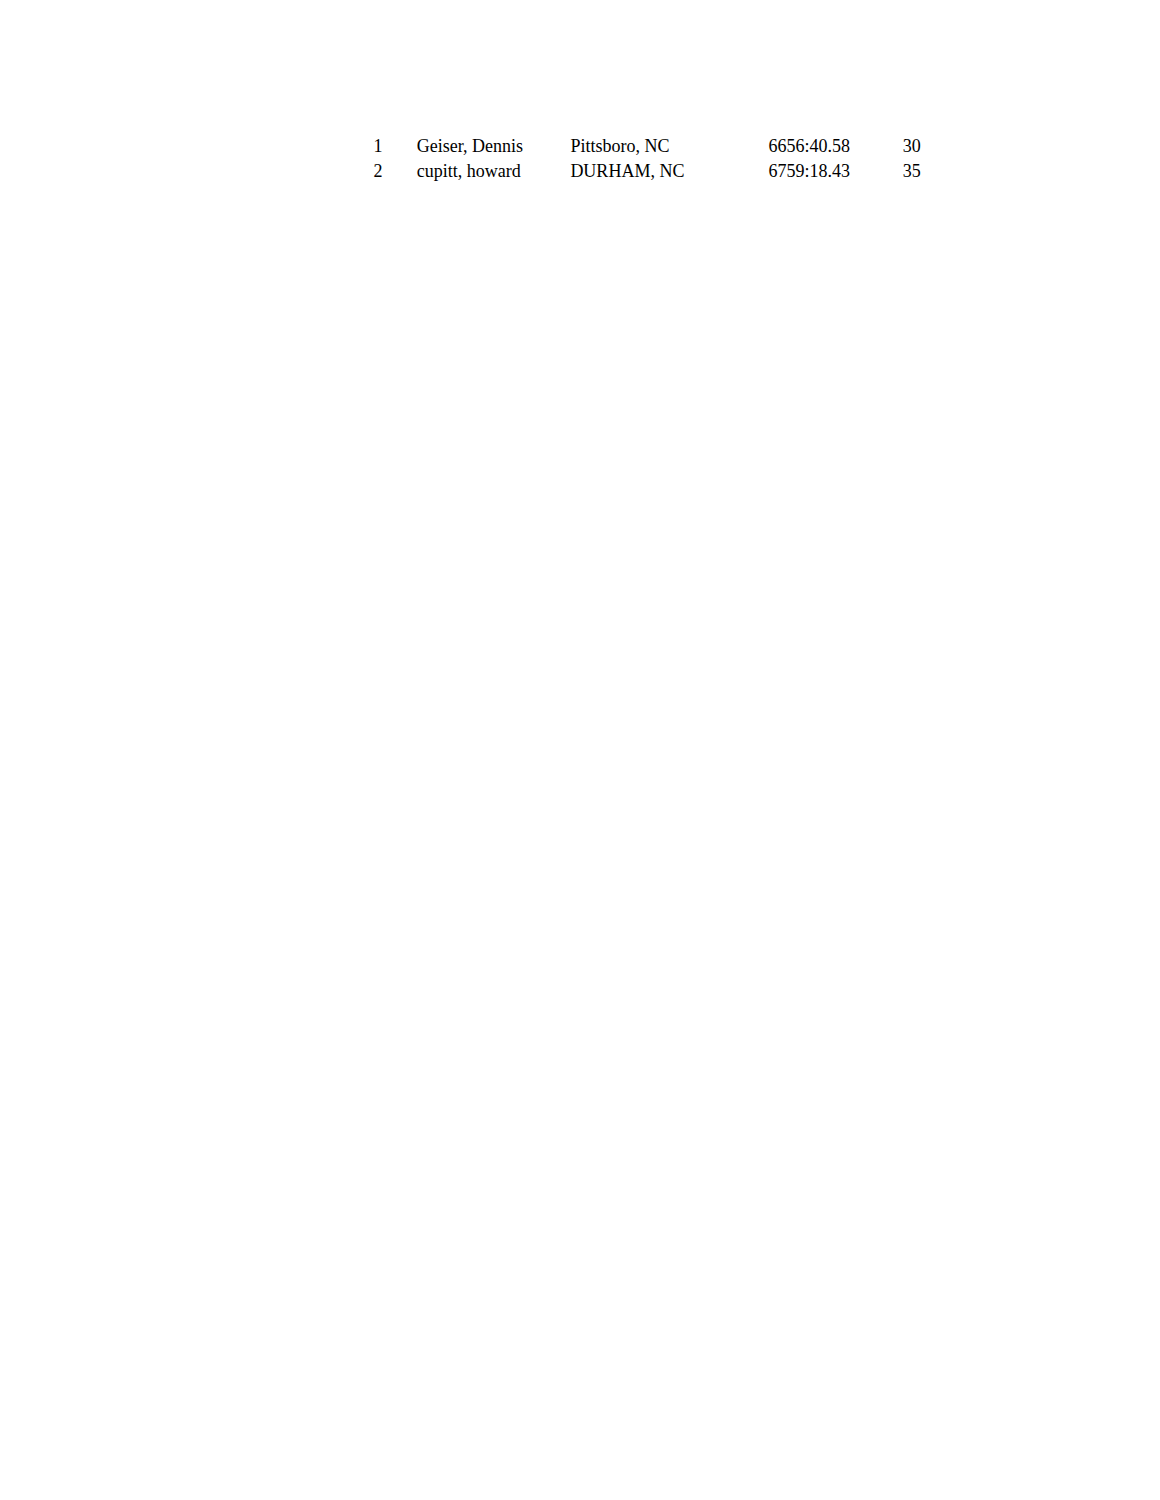| 1 | Geiser, Dennis | Pittsboro, NC | 66 | 56:40.58 | 30 |
| 2 | cupitt, howard | DURHAM, NC | 67 | 59:18.43 | 35 |